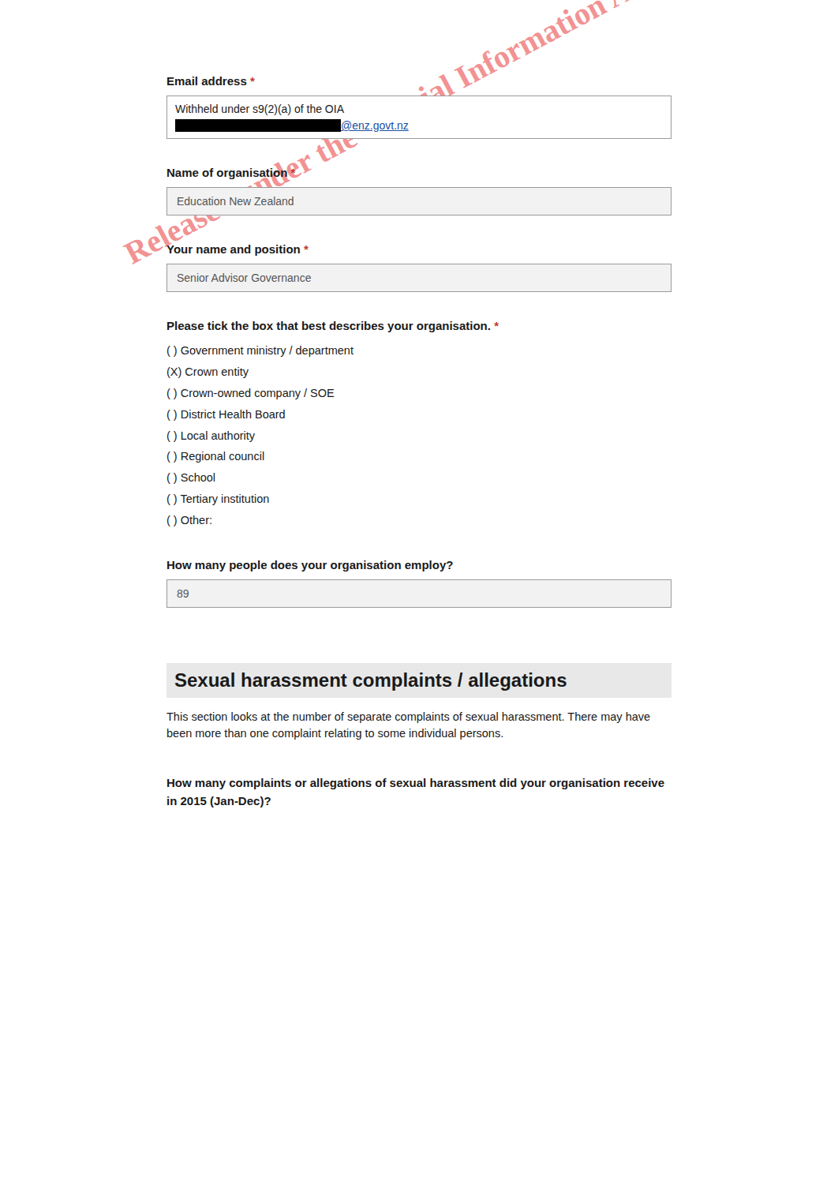Released under the Official Information Act 1982
Email address *
Withheld under s9(2)(a) of the OIA
@enz.govt.nz
Name of organisation *
Education New Zealand
Your name and position *
Senior Advisor Governance
Please tick the box that best describes your organisation. *
( ) Government ministry / department
(X) Crown entity
( ) Crown-owned company / SOE
( ) District Health Board
( ) Local authority
( ) Regional council
( ) School
( ) Tertiary institution
( ) Other:
How many people does your organisation employ?
89
Sexual harassment complaints / allegations
This section looks at the number of separate complaints of sexual harassment. There may have been more than one complaint relating to some individual persons.
How many complaints or allegations of sexual harassment did your organisation receive in 2015 (Jan-Dec)?